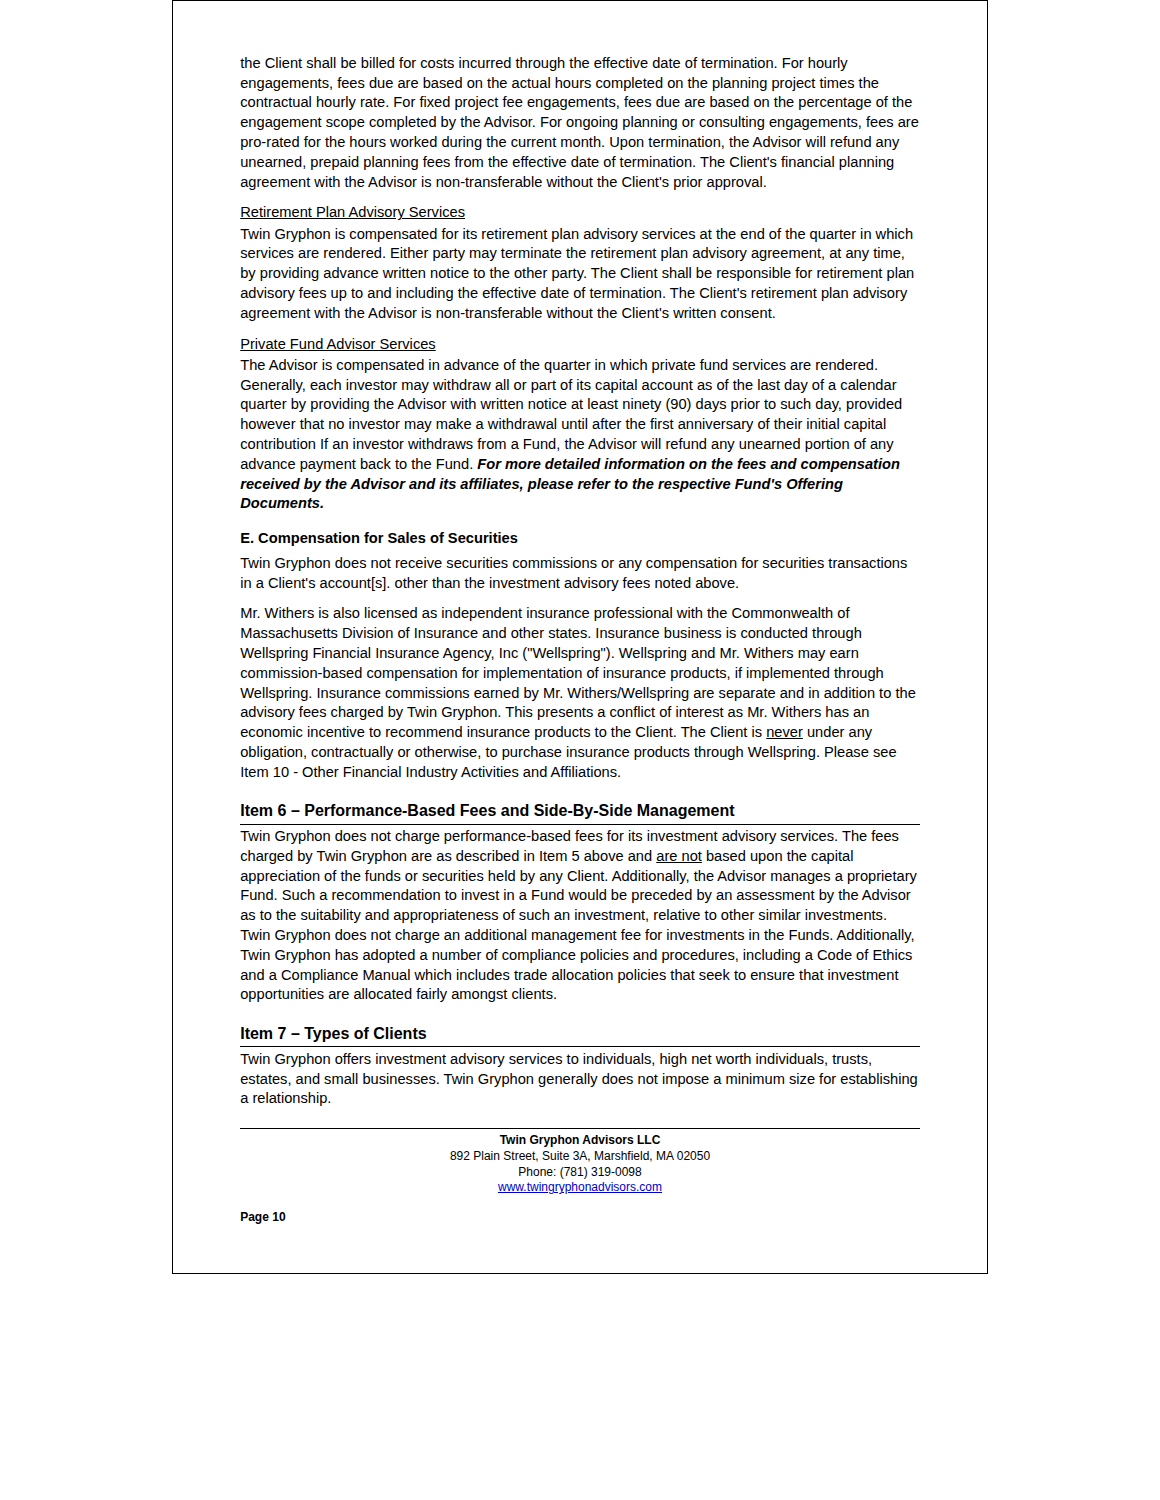the Client shall be billed for costs incurred through the effective date of termination. For hourly engagements, fees due are based on the actual hours completed on the planning project times the contractual hourly rate. For fixed project fee engagements, fees due are based on the percentage of the engagement scope completed by the Advisor. For ongoing planning or consulting engagements, fees are pro-rated for the hours worked during the current month. Upon termination, the Advisor will refund any unearned, prepaid planning fees from the effective date of termination. The Client's financial planning agreement with the Advisor is non-transferable without the Client's prior approval.
Retirement Plan Advisory Services
Twin Gryphon is compensated for its retirement plan advisory services at the end of the quarter in which services are rendered. Either party may terminate the retirement plan advisory agreement, at any time, by providing advance written notice to the other party. The Client shall be responsible for retirement plan advisory fees up to and including the effective date of termination. The Client's retirement plan advisory agreement with the Advisor is non-transferable without the Client's written consent.
Private Fund Advisor Services
The Advisor is compensated in advance of the quarter in which private fund services are rendered. Generally, each investor may withdraw all or part of its capital account as of the last day of a calendar quarter by providing the Advisor with written notice at least ninety (90) days prior to such day, provided however that no investor may make a withdrawal until after the first anniversary of their initial capital contribution If an investor withdraws from a Fund, the Advisor will refund any unearned portion of any advance payment back to the Fund. For more detailed information on the fees and compensation received by the Advisor and its affiliates, please refer to the respective Fund's Offering Documents.
E. Compensation for Sales of Securities
Twin Gryphon does not receive securities commissions or any compensation for securities transactions in a Client's account[s]. other than the investment advisory fees noted above.
Mr. Withers is also licensed as independent insurance professional with the Commonwealth of Massachusetts Division of Insurance and other states. Insurance business is conducted through Wellspring Financial Insurance Agency, Inc ("Wellspring"). Wellspring and Mr. Withers may earn commission-based compensation for implementation of insurance products, if implemented through Wellspring. Insurance commissions earned by Mr. Withers/Wellspring are separate and in addition to the advisory fees charged by Twin Gryphon. This presents a conflict of interest as Mr. Withers has an economic incentive to recommend insurance products to the Client. The Client is never under any obligation, contractually or otherwise, to purchase insurance products through Wellspring. Please see Item 10 - Other Financial Industry Activities and Affiliations.
Item 6 – Performance-Based Fees and Side-By-Side Management
Twin Gryphon does not charge performance-based fees for its investment advisory services. The fees charged by Twin Gryphon are as described in Item 5 above and are not based upon the capital appreciation of the funds or securities held by any Client. Additionally, the Advisor manages a proprietary Fund. Such a recommendation to invest in a Fund would be preceded by an assessment by the Advisor as to the suitability and appropriateness of such an investment, relative to other similar investments. Twin Gryphon does not charge an additional management fee for investments in the Funds. Additionally, Twin Gryphon has adopted a number of compliance policies and procedures, including a Code of Ethics and a Compliance Manual which includes trade allocation policies that seek to ensure that investment opportunities are allocated fairly amongst clients.
Item 7 – Types of Clients
Twin Gryphon offers investment advisory services to individuals, high net worth individuals, trusts, estates, and small businesses. Twin Gryphon generally does not impose a minimum size for establishing a relationship.
Twin Gryphon Advisors LLC
892 Plain Street, Suite 3A, Marshfield, MA 02050
Phone: (781) 319-0098
www.twingryphonadvisors.com
Page 10